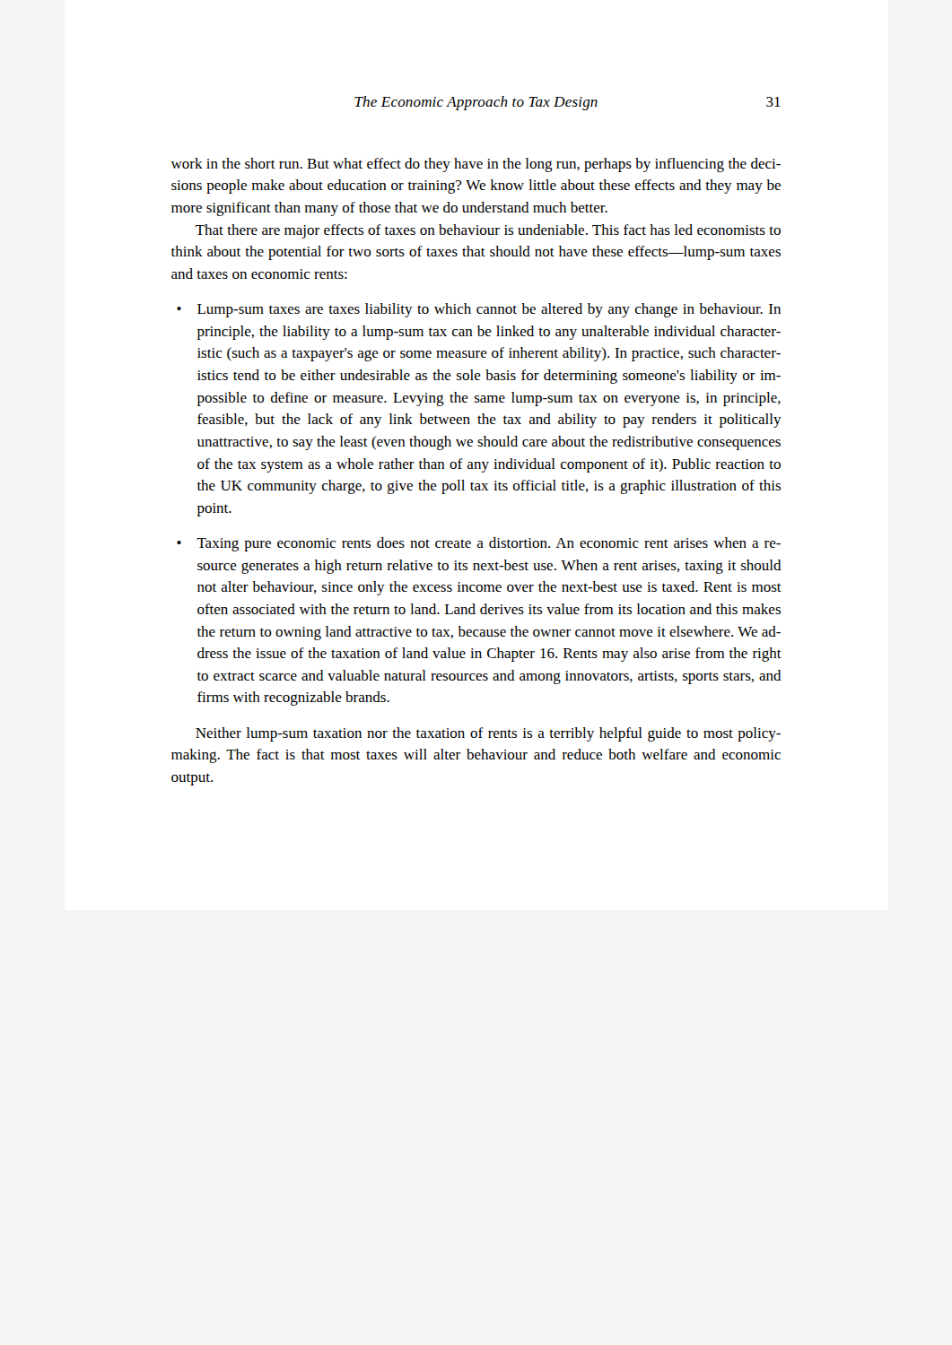The Economic Approach to Tax Design 31
work in the short run. But what effect do they have in the long run, perhaps by influencing the decisions people make about education or training? We know little about these effects and they may be more significant than many of those that we do understand much better.
That there are major effects of taxes on behaviour is undeniable. This fact has led economists to think about the potential for two sorts of taxes that should not have these effects—lump-sum taxes and taxes on economic rents:
Lump-sum taxes are taxes liability to which cannot be altered by any change in behaviour. In principle, the liability to a lump-sum tax can be linked to any unalterable individual characteristic (such as a taxpayer's age or some measure of inherent ability). In practice, such characteristics tend to be either undesirable as the sole basis for determining someone's liability or impossible to define or measure. Levying the same lump-sum tax on everyone is, in principle, feasible, but the lack of any link between the tax and ability to pay renders it politically unattractive, to say the least (even though we should care about the redistributive consequences of the tax system as a whole rather than of any individual component of it). Public reaction to the UK community charge, to give the poll tax its official title, is a graphic illustration of this point.
Taxing pure economic rents does not create a distortion. An economic rent arises when a resource generates a high return relative to its next-best use. When a rent arises, taxing it should not alter behaviour, since only the excess income over the next-best use is taxed. Rent is most often associated with the return to land. Land derives its value from its location and this makes the return to owning land attractive to tax, because the owner cannot move it elsewhere. We address the issue of the taxation of land value in Chapter 16. Rents may also arise from the right to extract scarce and valuable natural resources and among innovators, artists, sports stars, and firms with recognizable brands.
Neither lump-sum taxation nor the taxation of rents is a terribly helpful guide to most policymaking. The fact is that most taxes will alter behaviour and reduce both welfare and economic output.